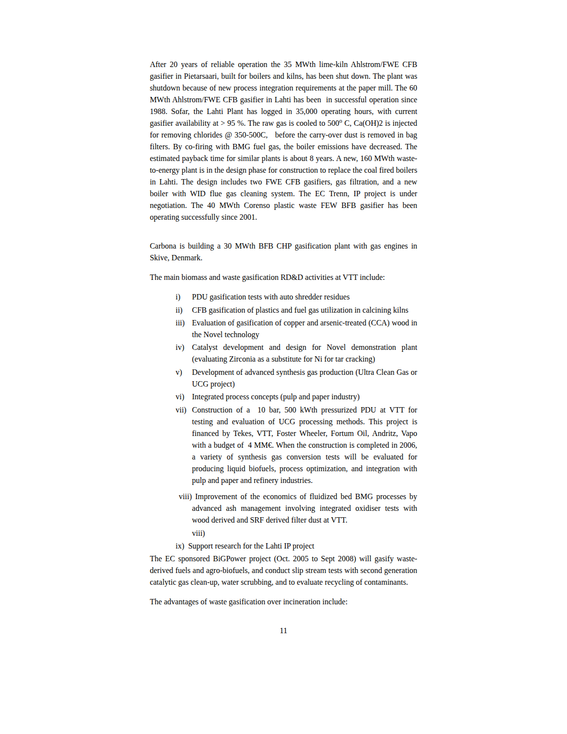After 20 years of reliable operation the 35 MWth lime-kiln Ahlstrom/FWE CFB gasifier in Pietarsaari, built for boilers and kilns, has been shut down. The plant was shutdown because of new process integration requirements at the paper mill. The 60 MWth Ahlstrom/FWE CFB gasifier in Lahti has been in successful operation since 1988. Sofar, the Lahti Plant has logged in 35,000 operating hours, with current gasifier availability at > 95 %. The raw gas is cooled to 500o C, Ca(OH)2 is injected for removing chlorides @ 350-500C, before the carry-over dust is removed in bag filters. By co-firing with BMG fuel gas, the boiler emissions have decreased. The estimated payback time for similar plants is about 8 years. A new, 160 MWth waste-to-energy plant is in the design phase for construction to replace the coal fired boilers in Lahti. The design includes two FWE CFB gasifiers, gas filtration, and a new boiler with WID flue gas cleaning system. The EC Trenn, IP project is under negotiation. The 40 MWth Corenso plastic waste FEW BFB gasifier has been operating successfully since 2001.
Carbona is building a 30 MWth BFB CHP gasification plant with gas engines in Skive, Denmark.
The main biomass and waste gasification RD&D activities at VTT include:
PDU gasification tests with auto shredder residues
CFB gasification of plastics and fuel gas utilization in calcining kilns
Evaluation of gasification of copper and arsenic-treated (CCA) wood in the Novel technology
Catalyst development and design for Novel demonstration plant (evaluating Zirconia as a substitute for Ni for tar cracking)
Development of advanced synthesis gas production (Ultra Clean Gas or UCG project)
Integrated process concepts (pulp and paper industry)
Construction of a 10 bar, 500 kWth pressurized PDU at VTT for testing and evaluation of UCG processing methods. This project is financed by Tekes, VTT, Foster Wheeler, Fortum Oil, Andritz, Vapo with a budget of 4 MM€. When the construction is completed in 2006, a variety of synthesis gas conversion tests will be evaluated for producing liquid biofuels, process optimization, and integration with pulp and paper and refinery industries.
viii) Improvement of the economics of fluidized bed BMG processes by advanced ash management involving integrated oxidiser tests with wood derived and SRF derived filter dust at VTT.
viii)
ix) Support research for the Lahti IP project
The EC sponsored BiGPower project (Oct. 2005 to Sept 2008) will gasify waste-derived fuels and agro-biofuels, and conduct slip stream tests with second generation catalytic gas clean-up, water scrubbing, and to evaluate recycling of contaminants.
The advantages of waste gasification over incineration include:
11